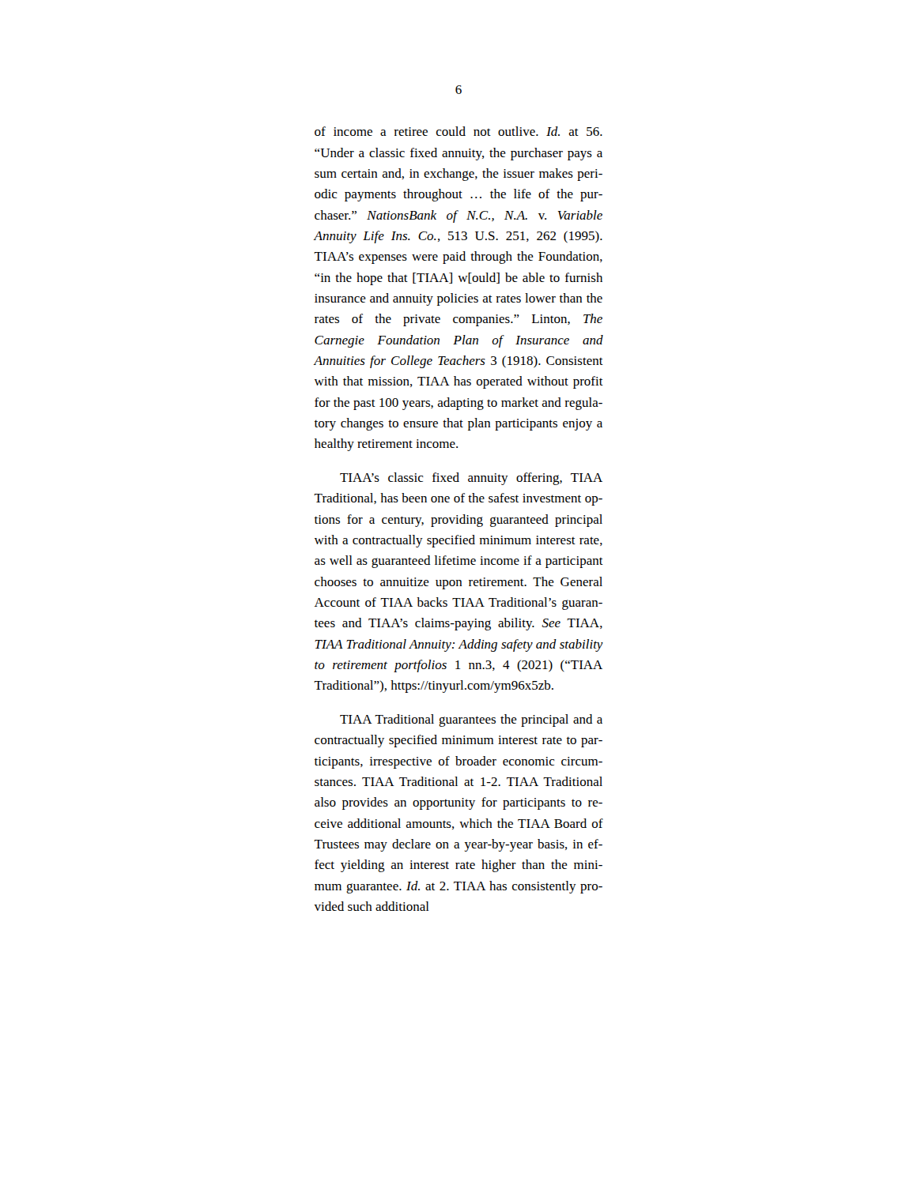6
of income a retiree could not outlive. Id. at 56. “Under a classic fixed annuity, the purchaser pays a sum certain and, in exchange, the issuer makes periodic payments throughout … the life of the purchaser.” NationsBank of N.C., N.A. v. Variable Annuity Life Ins. Co., 513 U.S. 251, 262 (1995). TIAA’s expenses were paid through the Foundation, “in the hope that [TIAA] w[ould] be able to furnish insurance and annuity policies at rates lower than the rates of the private companies.” Linton, The Carnegie Foundation Plan of Insurance and Annuities for College Teachers 3 (1918). Consistent with that mission, TIAA has operated without profit for the past 100 years, adapting to market and regulatory changes to ensure that plan participants enjoy a healthy retirement income.
TIAA’s classic fixed annuity offering, TIAA Traditional, has been one of the safest investment options for a century, providing guaranteed principal with a contractually specified minimum interest rate, as well as guaranteed lifetime income if a participant chooses to annuitize upon retirement. The General Account of TIAA backs TIAA Traditional’s guarantees and TIAA’s claims-paying ability. See TIAA, TIAA Traditional Annuity: Adding safety and stability to retirement portfolios 1 nn.3, 4 (2021) (“TIAA Traditional”), https://tinyurl.com/ym96x5zb.
TIAA Traditional guarantees the principal and a contractually specified minimum interest rate to participants, irrespective of broader economic circumstances. TIAA Traditional at 1-2. TIAA Traditional also provides an opportunity for participants to receive additional amounts, which the TIAA Board of Trustees may declare on a year-by-year basis, in effect yielding an interest rate higher than the minimum guarantee. Id. at 2. TIAA has consistently provided such additional